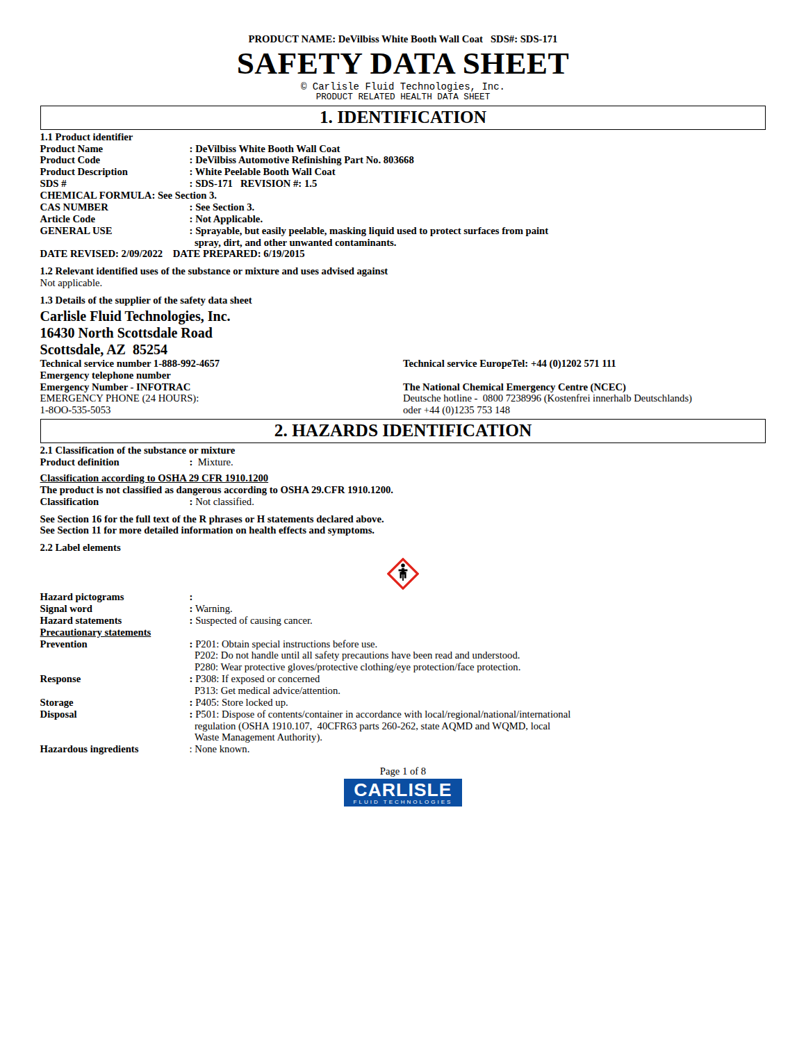PRODUCT NAME: DeVilbiss White Booth Wall Coat SDS#: SDS-171
SAFETY DATA SHEET
© Carlisle Fluid Technologies, Inc.
PRODUCT RELATED HEALTH DATA SHEET
1. IDENTIFICATION
1.1 Product identifier
| Product Name | : DeVilbiss White Booth Wall Coat |
| Product Code | : DeVilbiss Automotive Refinishing Part No. 803668 |
| Product Description | : White Peelable Booth Wall Coat |
| SDS # | : SDS-171 REVISION #: 1.5 |
| CHEMICAL FORMULA: See Section 3. |
| CAS NUMBER | : See Section 3. |
| Article Code | : Not Applicable. |
| GENERAL USE | : Sprayable, but easily peelable, masking liquid used to protect surfaces from paint spray, dirt, and other unwanted contaminants. |
DATE REVISED: 2/09/2022 DATE PREPARED: 6/19/2015
1.2 Relevant identified uses of the substance or mixture and uses advised against
Not applicable.
1.3 Details of the supplier of the safety data sheet
Carlisle Fluid Technologies, Inc.
16430 North Scottsdale Road
Scottsdale, AZ 85254
| Technical service number 1-888-992-4657 | Technical service EuropeTel: +44 (0)1202 571 111 |
| Emergency telephone number | |
| Emergency Number - INFOTRAC | The National Chemical Emergency Centre (NCEC) |
| EMERGENCY PHONE (24 HOURS): | Deutsche hotline - 0800 7238996 (Kostenfrei innerhalb Deutschlands) |
| 1-8OO-535-5053 | oder +44 (0)1235 753 148 |
2. HAZARDS IDENTIFICATION
2.1 Classification of the substance or mixture
| Product definition | : Mixture. |
Classification according to OSHA 29 CFR 1910.1200
The product is not classified as dangerous according to OSHA 29.CFR 1910.1200.
| Classification | : Not classified. |
See Section 16 for the full text of the R phrases or H statements declared above.
See Section 11 for more detailed information on health effects and symptoms.
2.2 Label elements
| Hazard pictograms | : |
| Signal word | : Warning. |
| Hazard statements | : Suspected of causing cancer. |
| Precautionary statements |
| Prevention | : P201: Obtain special instructions before use. P202: Do not handle until all safety precautions have been read and understood. P280: Wear protective gloves/protective clothing/eye protection/face protection. |
| Response | : P308: If exposed or concerned P313: Get medical advice/attention. |
| Storage | : P405: Store locked up. |
| Disposal | : P501: Dispose of contents/container in accordance with local/regional/national/international regulation (OSHA 1910.107, 40CFR63 parts 260-262, state AQMD and WQMD, local Waste Management Authority). |
| Hazardous ingredients | : None known. |
Page 1 of 8
CARLISLEFLUID TECHNOLOGIES